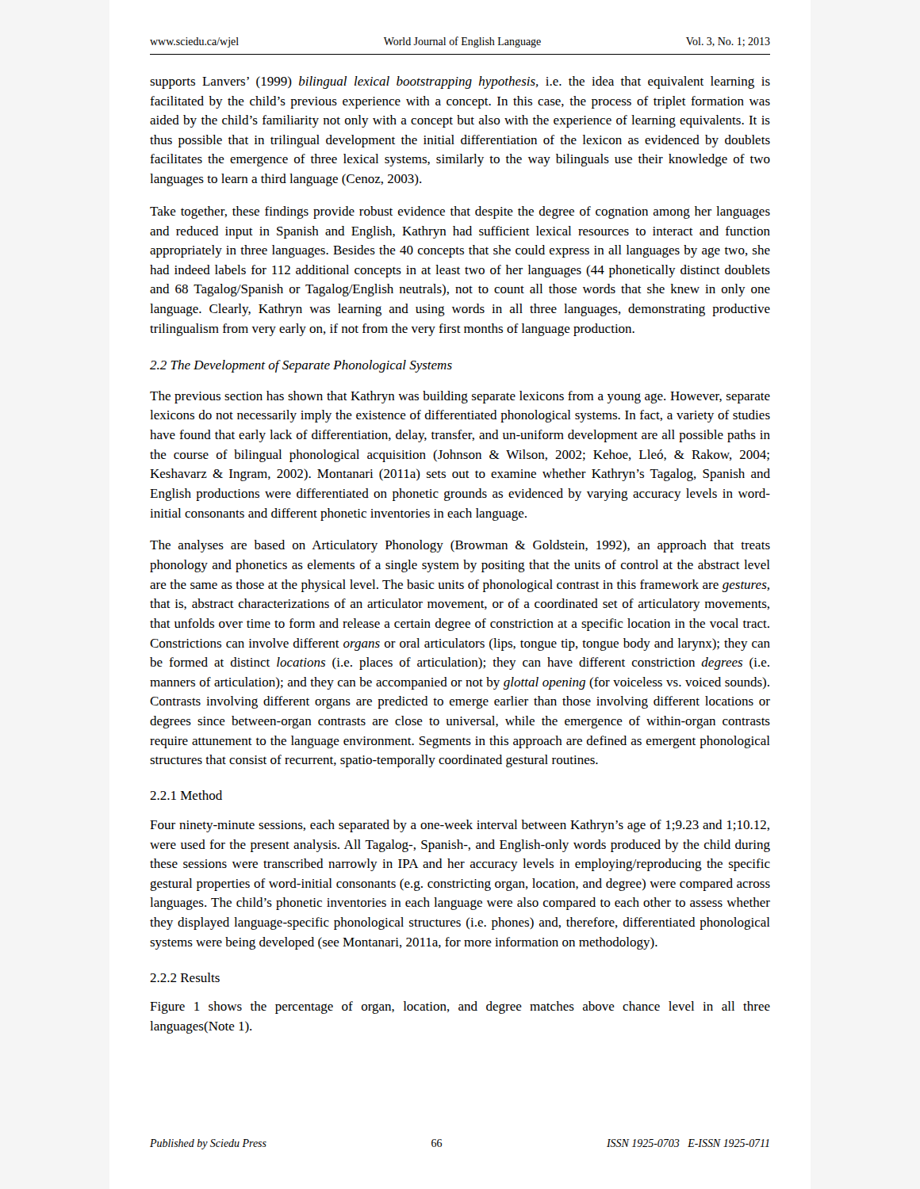www.sciedu.ca/wjel World Journal of English Language Vol. 3, No. 1; 2013
supports Lanvers’ (1999) bilingual lexical bootstrapping hypothesis, i.e. the idea that equivalent learning is facilitated by the child’s previous experience with a concept. In this case, the process of triplet formation was aided by the child’s familiarity not only with a concept but also with the experience of learning equivalents. It is thus possible that in trilingual development the initial differentiation of the lexicon as evidenced by doublets facilitates the emergence of three lexical systems, similarly to the way bilinguals use their knowledge of two languages to learn a third language (Cenoz, 2003).
Take together, these findings provide robust evidence that despite the degree of cognation among her languages and reduced input in Spanish and English, Kathryn had sufficient lexical resources to interact and function appropriately in three languages. Besides the 40 concepts that she could express in all languages by age two, she had indeed labels for 112 additional concepts in at least two of her languages (44 phonetically distinct doublets and 68 Tagalog/Spanish or Tagalog/English neutrals), not to count all those words that she knew in only one language. Clearly, Kathryn was learning and using words in all three languages, demonstrating productive trilingualism from very early on, if not from the very first months of language production.
2.2 The Development of Separate Phonological Systems
The previous section has shown that Kathryn was building separate lexicons from a young age. However, separate lexicons do not necessarily imply the existence of differentiated phonological systems. In fact, a variety of studies have found that early lack of differentiation, delay, transfer, and un-uniform development are all possible paths in the course of bilingual phonological acquisition (Johnson & Wilson, 2002; Kehoe, Lleó, & Rakow, 2004; Keshavarz & Ingram, 2002). Montanari (2011a) sets out to examine whether Kathryn’s Tagalog, Spanish and English productions were differentiated on phonetic grounds as evidenced by varying accuracy levels in word-initial consonants and different phonetic inventories in each language.
The analyses are based on Articulatory Phonology (Browman & Goldstein, 1992), an approach that treats phonology and phonetics as elements of a single system by positing that the units of control at the abstract level are the same as those at the physical level. The basic units of phonological contrast in this framework are gestures, that is, abstract characterizations of an articulator movement, or of a coordinated set of articulatory movements, that unfolds over time to form and release a certain degree of constriction at a specific location in the vocal tract. Constrictions can involve different organs or oral articulators (lips, tongue tip, tongue body and larynx); they can be formed at distinct locations (i.e. places of articulation); they can have different constriction degrees (i.e. manners of articulation); and they can be accompanied or not by glottal opening (for voiceless vs. voiced sounds). Contrasts involving different organs are predicted to emerge earlier than those involving different locations or degrees since between-organ contrasts are close to universal, while the emergence of within-organ contrasts require attunement to the language environment. Segments in this approach are defined as emergent phonological structures that consist of recurrent, spatio-temporally coordinated gestural routines.
2.2.1 Method
Four ninety-minute sessions, each separated by a one-week interval between Kathryn’s age of 1;9.23 and 1;10.12, were used for the present analysis. All Tagalog-, Spanish-, and English-only words produced by the child during these sessions were transcribed narrowly in IPA and her accuracy levels in employing/reproducing the specific gestural properties of word-initial consonants (e.g. constricting organ, location, and degree) were compared across languages. The child’s phonetic inventories in each language were also compared to each other to assess whether they displayed language-specific phonological structures (i.e. phones) and, therefore, differentiated phonological systems were being developed (see Montanari, 2011a, for more information on methodology).
2.2.2 Results
Figure 1 shows the percentage of organ, location, and degree matches above chance level in all three languages(Note 1).
Published by Sciedu Press 66 ISSN 1925-0703 E-ISSN 1925-0711